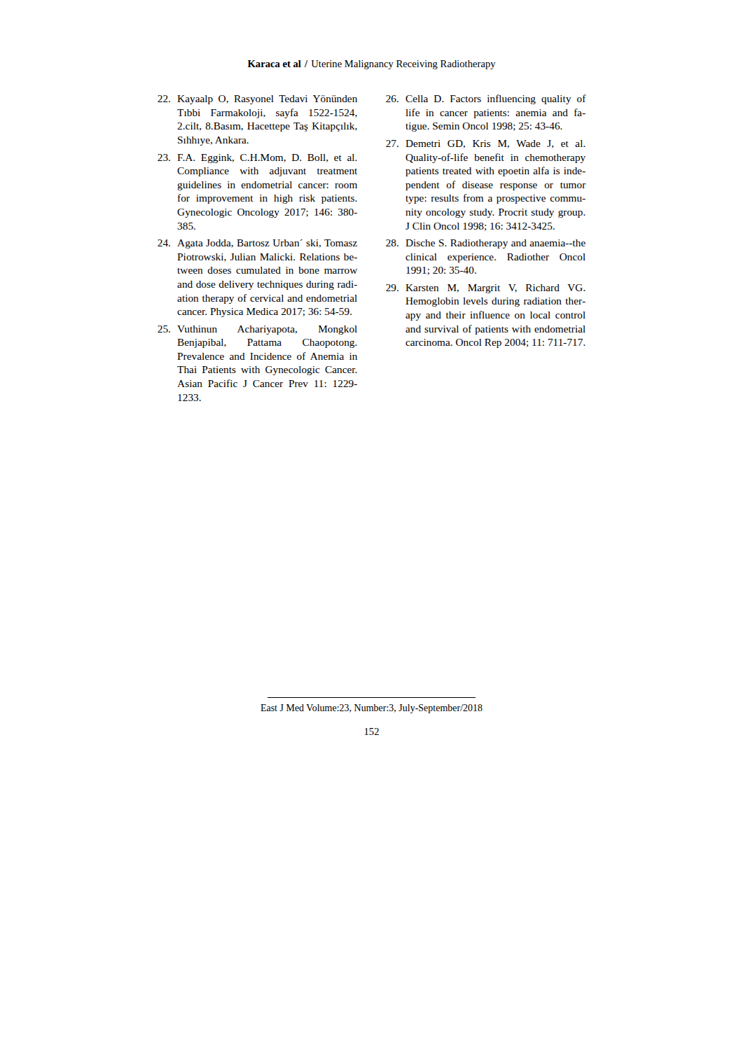Karaca et al/Uterine Malignancy Receiving Radiotherapy
Kayaalp O, Rasyonel Tedavi Yönünden Tıbbi Farmakoloji, sayfa 1522-1524, 2.cilt, 8.Basım, Hacettepe Taş Kitapçılık, Sıhhıye, Ankara.
F.A. Eggink, C.H.Mom, D. Boll, et al. Compliance with adjuvant treatment guidelines in endometrial cancer: room for improvement in high risk patients. Gynecologic Oncology 2017; 146: 380-385.
Agata Jodda, Bartosz Urban´ ski, Tomasz Piotrowski, Julian Malicki. Relations between doses cumulated in bone marrow and dose delivery techniques during radiation therapy of cervical and endometrial cancer. Physica Medica 2017; 36: 54-59.
Vuthinun Achariyapota, Mongkol Benjapibal, Pattama Chaopotong. Prevalence and Incidence of Anemia in Thai Patients with Gynecologic Cancer. Asian Pacific J Cancer Prev 11: 1229-1233.
Cella D. Factors influencing quality of life in cancer patients: anemia and fatigue. Semin Oncol 1998; 25: 43-46.
Demetri GD, Kris M, Wade J, et al. Quality-of-life benefit in chemotherapy patients treated with epoetin alfa is independent of disease response or tumor type: results from a prospective community oncology study. Procrit study group. J Clin Oncol 1998; 16: 3412-3425.
Dische S. Radiotherapy and anaemia--the clinical experience. Radiother Oncol 1991; 20: 35-40.
Karsten M, Margrit V, Richard VG. Hemoglobin levels during radiation therapy and their influence on local control and survival of patients with endometrial carcinoma. Oncol Rep 2004; 11: 711-717.
East J Med Volume:23, Number:3, July-September/2018
152